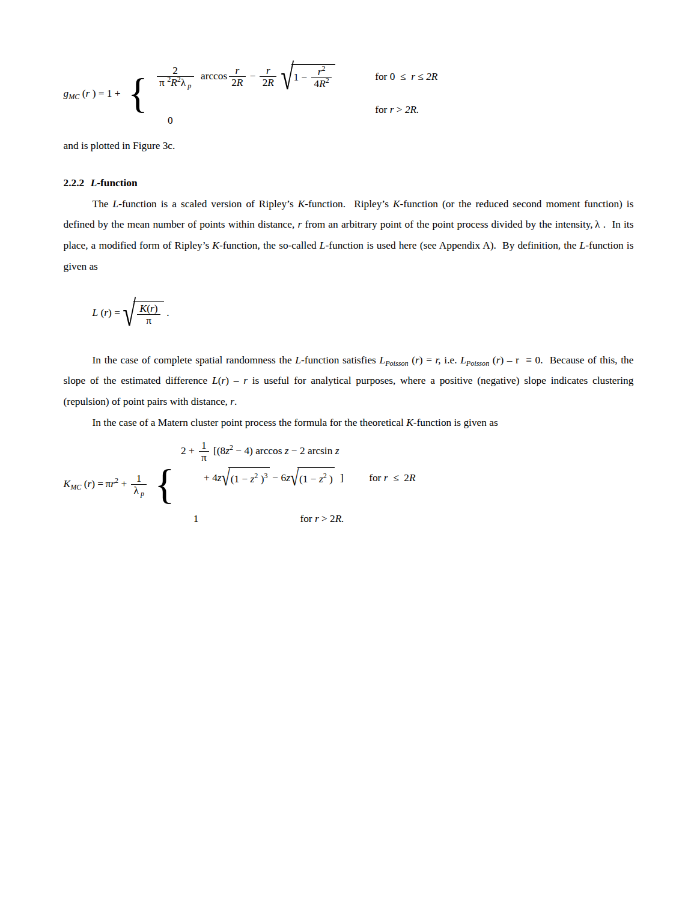gMC (r ) = 1 +
{
2 π 2R2λ p arccosr 2R − r 2R √1 − r24R2
0
for 0 ≤ r ≤ 2R
for r > 2R.
and is plotted in Figure 3c.
2.2.2 L-function
The L-function is a scaled version of Ripley’s K-function. Ripley’s K-function (or the reduced second moment function) is defined by the mean number of points within distance, r from an arbitrary point of the point process divided by the intensity, λ . In its place, a modified form of Ripley’s K-function, the so-called L-function is used here (see Appendix A). By definition, the L-function is given as
L (r) = √K(r) π .
In the case of complete spatial randomness the L-function satisfies LPoisson (r) = r, i.e. LPoisson (r) – r ≡ 0. Because of this, the slope of the estimated difference L(r) – r is useful for analytical purposes, where a positive (negative) slope indicates clustering (repulsion) of point pairs with distance, r.
In the case of a Matern cluster point process the formula for the theoretical K-function is given as
KMC (r) =
πr2 + 1 λ p
{
2 + 1 π [(8z2 − 4) arccos z − 2 arcsin z
+ 4z√(1 − z2 )3 − 6z√(1 − z2 ) ] for r ≤ 2R
1 for r > 2R.